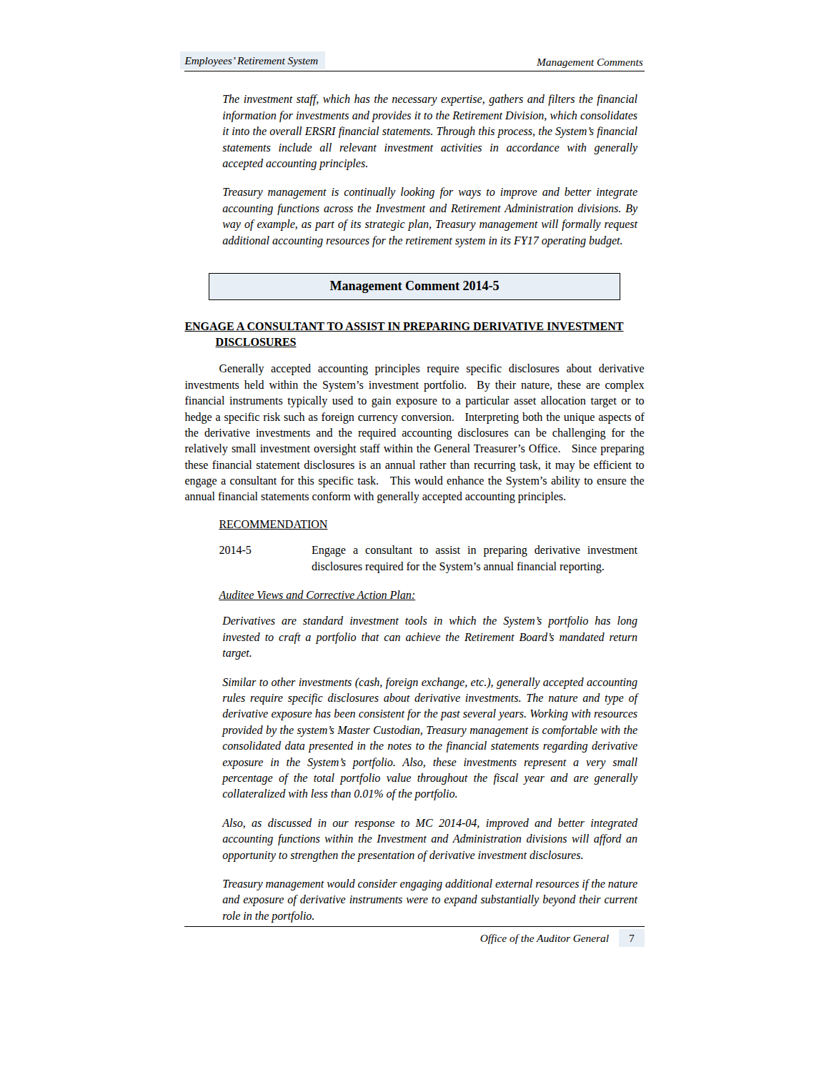Employees’ Retirement System
Management Comments
The investment staff, which has the necessary expertise, gathers and filters the financial information for investments and provides it to the Retirement Division, which consolidates it into the overall ERSRI financial statements. Through this process, the System’s financial statements include all relevant investment activities in accordance with generally accepted accounting principles.
Treasury management is continually looking for ways to improve and better integrate accounting functions across the Investment and Retirement Administration divisions. By way of example, as part of its strategic plan, Treasury management will formally request additional accounting resources for the retirement system in its FY17 operating budget.
Management Comment 2014-5
ENGAGE A CONSULTANT TO ASSIST IN PREPARING DERIVATIVE INVESTMENT DISCLOSURES
Generally accepted accounting principles require specific disclosures about derivative investments held within the System’s investment portfolio. By their nature, these are complex financial instruments typically used to gain exposure to a particular asset allocation target or to hedge a specific risk such as foreign currency conversion. Interpreting both the unique aspects of the derivative investments and the required accounting disclosures can be challenging for the relatively small investment oversight staff within the General Treasurer’s Office. Since preparing these financial statement disclosures is an annual rather than recurring task, it may be efficient to engage a consultant for this specific task. This would enhance the System’s ability to ensure the annual financial statements conform with generally accepted accounting principles.
RECOMMENDATION
2014-5
Engage a consultant to assist in preparing derivative investment disclosures required for the System’s annual financial reporting.
Auditee Views and Corrective Action Plan:
Derivatives are standard investment tools in which the System’s portfolio has long invested to craft a portfolio that can achieve the Retirement Board’s mandated return target.
Similar to other investments (cash, foreign exchange, etc.), generally accepted accounting rules require specific disclosures about derivative investments. The nature and type of derivative exposure has been consistent for the past several years. Working with resources provided by the system’s Master Custodian, Treasury management is comfortable with the consolidated data presented in the notes to the financial statements regarding derivative exposure in the System’s portfolio. Also, these investments represent a very small percentage of the total portfolio value throughout the fiscal year and are generally collateralized with less than 0.01% of the portfolio.
Also, as discussed in our response to MC 2014-04, improved and better integrated accounting functions within the Investment and Administration divisions will afford an opportunity to strengthen the presentation of derivative investment disclosures.
Treasury management would consider engaging additional external resources if the nature and exposure of derivative instruments were to expand substantially beyond their current role in the portfolio.
Office of the Auditor General
7